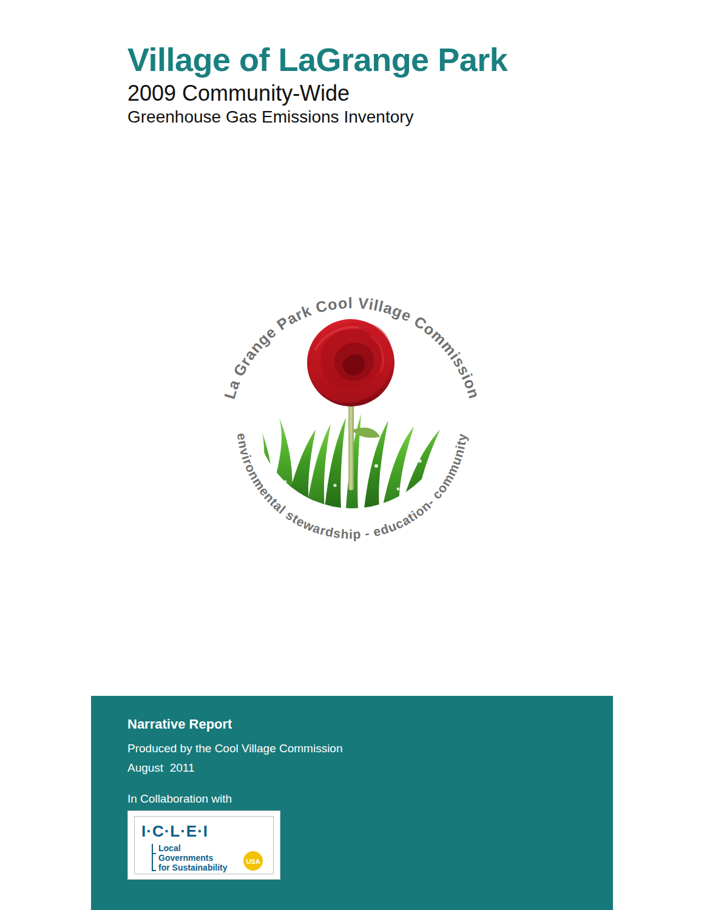Village of LaGrange Park
2009 Community-Wide
Greenhouse Gas Emissions Inventory
La Grange Park Cool Village Commission environmental stewardship - education- community
Narrative Report
Produced by the Cool Village Commission
August 2011
In Collaboration with
I·C·L·E·I Local Governments for Sustainability USA